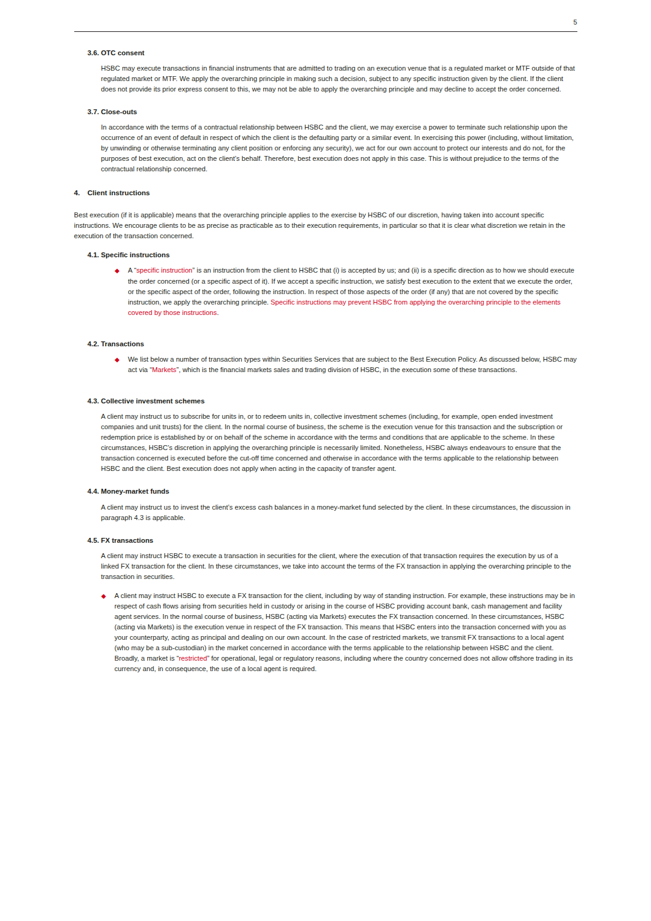5
3.6.
OTC consent
HSBC may execute transactions in financial instruments that are admitted to trading on an execution venue that is a regulated market or MTF outside of that regulated market or MTF. We apply the overarching principle in making such a decision, subject to any specific instruction given by the client. If the client does not provide its prior express consent to this, we may not be able to apply the overarching principle and may decline to accept the order concerned.
3.7.
Close-outs
In accordance with the terms of a contractual relationship between HSBC and the client, we may exercise a power to terminate such relationship upon the occurrence of an event of default in respect of which the client is the defaulting party or a similar event. In exercising this power (including, without limitation, by unwinding or otherwise terminating any client position or enforcing any security), we act for our own account to protect our interests and do not, for the purposes of best execution, act on the client’s behalf. Therefore, best execution does not apply in this case. This is without prejudice to the terms of the contractual relationship concerned.
4.
Client instructions
Best execution (if it is applicable) means that the overarching principle applies to the exercise by HSBC of our discretion, having taken into account specific instructions. We encourage clients to be as precise as practicable as to their execution requirements, in particular so that it is clear what discretion we retain in the execution of the transaction concerned.
4.1.
Specific instructions
◆
A “specific instruction” is an instruction from the client to HSBC that (i) is accepted by us; and (ii) is a specific direction as to how we should execute the order concerned (or a specific aspect of it). If we accept a specific instruction, we satisfy best execution to the extent that we execute the order, or the specific aspect of the order, following the instruction. In respect of those aspects of the order (if any) that are not covered by the specific instruction, we apply the overarching principle. Specific instructions may prevent HSBC from applying the overarching principle to the elements covered by those instructions.
4.2.
Transactions
◆
We list below a number of transaction types within Securities Services that are subject to the Best Execution Policy. As discussed below, HSBC may act via “Markets”, which is the financial markets sales and trading division of HSBC, in the execution some of these transactions.
4.3.
Collective investment schemes
A client may instruct us to subscribe for units in, or to redeem units in, collective investment schemes (including, for example, open ended investment companies and unit trusts) for the client. In the normal course of business, the scheme is the execution venue for this transaction and the subscription or redemption price is established by or on behalf of the scheme in accordance with the terms and conditions that are applicable to the scheme. In these circumstances, HSBC’s discretion in applying the overarching principle is necessarily limited. Nonetheless, HSBC always endeavours to ensure that the transaction concerned is executed before the cut-off time concerned and otherwise in accordance with the terms applicable to the relationship between HSBC and the client. Best execution does not apply when acting in the capacity of transfer agent.
4.4.
Money-market funds
A client may instruct us to invest the client’s excess cash balances in a money-market fund selected by the client. In these circumstances, the discussion in paragraph 4.3 is applicable.
4.5.
FX transactions
A client may instruct HSBC to execute a transaction in securities for the client, where the execution of that transaction requires the execution by us of a linked FX transaction for the client. In these circumstances, we take into account the terms of the FX transaction in applying the overarching principle to the transaction in securities.
◆
A client may instruct HSBC to execute a FX transaction for the client, including by way of standing instruction. For example, these instructions may be in respect of cash flows arising from securities held in custody or arising in the course of HSBC providing account bank, cash management and facility agent services. In the normal course of business, HSBC (acting via Markets) executes the FX transaction concerned. In these circumstances, HSBC (acting via Markets) is the execution venue in respect of the FX transaction. This means that HSBC enters into the transaction concerned with you as your counterparty, acting as principal and dealing on our own account. In the case of restricted markets, we transmit FX transactions to a local agent (who may be a sub-custodian) in the market concerned in accordance with the terms applicable to the relationship between HSBC and the client. Broadly, a market is “restricted” for operational, legal or regulatory reasons, including where the country concerned does not allow offshore trading in its currency and, in consequence, the use of a local agent is required.